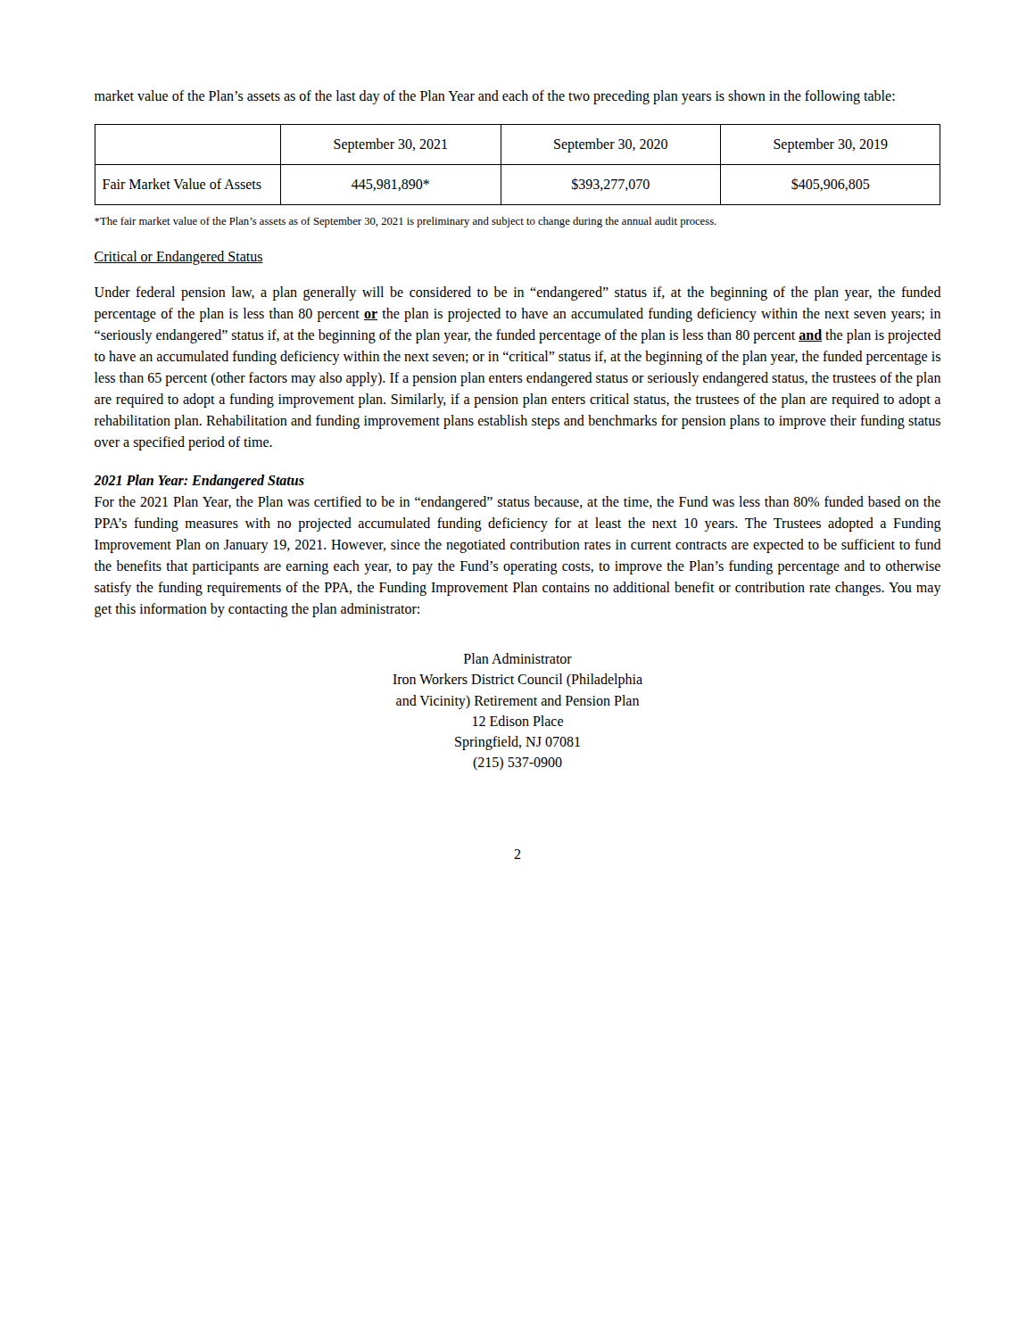market value of the Plan’s assets as of the last day of the Plan Year and each of the two preceding plan years is shown in the following table:
| | September 30, 2021 | September 30, 2020 | September 30, 2019 |
| Fair Market Value of Assets | 445,981,890* | $393,277,070 | $405,906,805 |
*The fair market value of the Plan’s assets as of September 30, 2021 is preliminary and subject to change during the annual audit process.
Critical or Endangered Status
Under federal pension law, a plan generally will be considered to be in “endangered” status if, at the beginning of the plan year, the funded percentage of the plan is less than 80 percent or the plan is projected to have an accumulated funding deficiency within the next seven years; in “seriously endangered” status if, at the beginning of the plan year, the funded percentage of the plan is less than 80 percent and the plan is projected to have an accumulated funding deficiency within the next seven; or in “critical” status if, at the beginning of the plan year, the funded percentage is less than 65 percent (other factors may also apply). If a pension plan enters endangered status or seriously endangered status, the trustees of the plan are required to adopt a funding improvement plan. Similarly, if a pension plan enters critical status, the trustees of the plan are required to adopt a rehabilitation plan. Rehabilitation and funding improvement plans establish steps and benchmarks for pension plans to improve their funding status over a specified period of time.
2021 Plan Year: Endangered Status
For the 2021 Plan Year, the Plan was certified to be in “endangered” status because, at the time, the Fund was less than 80% funded based on the PPA’s funding measures with no projected accumulated funding deficiency for at least the next 10 years. The Trustees adopted a Funding Improvement Plan on January 19, 2021. However, since the negotiated contribution rates in current contracts are expected to be sufficient to fund the benefits that participants are earning each year, to pay the Fund’s operating costs, to improve the Plan’s funding percentage and to otherwise satisfy the funding requirements of the PPA, the Funding Improvement Plan contains no additional benefit or contribution rate changes. You may get this information by contacting the plan administrator:
Plan Administrator
Iron Workers District Council (Philadelphia
and Vicinity) Retirement and Pension Plan
12 Edison Place
Springfield, NJ 07081
(215) 537-0900
2